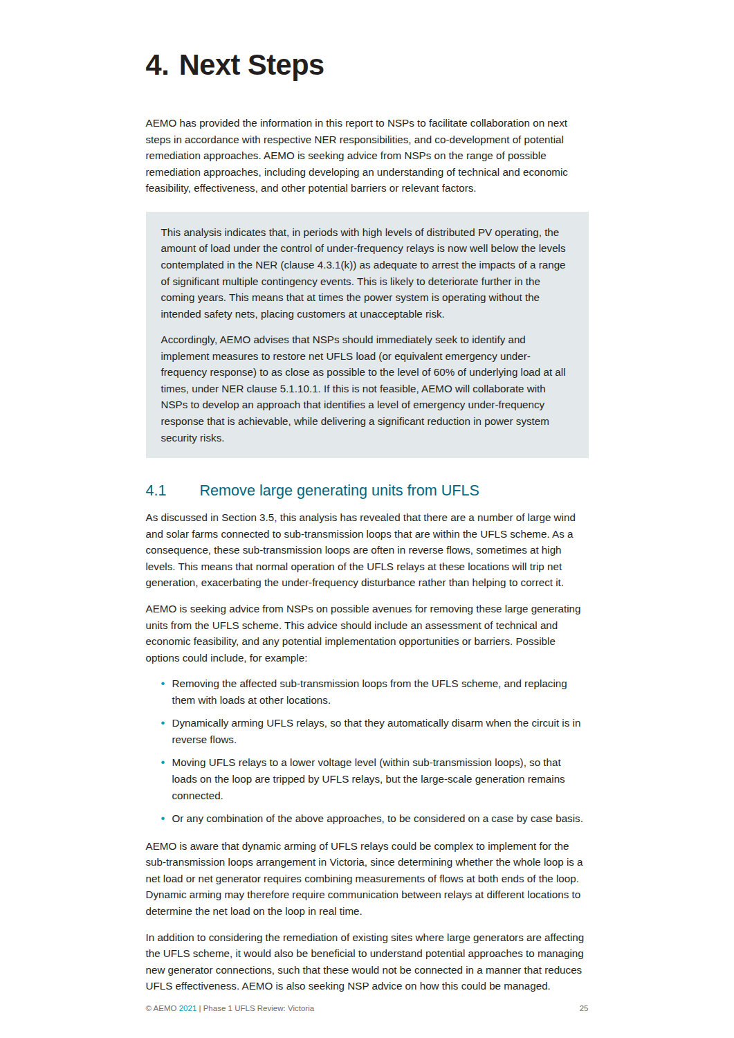4. Next Steps
AEMO has provided the information in this report to NSPs to facilitate collaboration on next steps in accordance with respective NER responsibilities, and co-development of potential remediation approaches. AEMO is seeking advice from NSPs on the range of possible remediation approaches, including developing an understanding of technical and economic feasibility, effectiveness, and other potential barriers or relevant factors.
This analysis indicates that, in periods with high levels of distributed PV operating, the amount of load under the control of under-frequency relays is now well below the levels contemplated in the NER (clause 4.3.1(k)) as adequate to arrest the impacts of a range of significant multiple contingency events. This is likely to deteriorate further in the coming years. This means that at times the power system is operating without the intended safety nets, placing customers at unacceptable risk.
Accordingly, AEMO advises that NSPs should immediately seek to identify and implement measures to restore net UFLS load (or equivalent emergency under-frequency response) to as close as possible to the level of 60% of underlying load at all times, under NER clause 5.1.10.1. If this is not feasible, AEMO will collaborate with NSPs to develop an approach that identifies a level of emergency under-frequency response that is achievable, while delivering a significant reduction in power system security risks.
4.1 Remove large generating units from UFLS
As discussed in Section 3.5, this analysis has revealed that there are a number of large wind and solar farms connected to sub-transmission loops that are within the UFLS scheme. As a consequence, these sub-transmission loops are often in reverse flows, sometimes at high levels. This means that normal operation of the UFLS relays at these locations will trip net generation, exacerbating the under-frequency disturbance rather than helping to correct it.
AEMO is seeking advice from NSPs on possible avenues for removing these large generating units from the UFLS scheme. This advice should include an assessment of technical and economic feasibility, and any potential implementation opportunities or barriers. Possible options could include, for example:
Removing the affected sub-transmission loops from the UFLS scheme, and replacing them with loads at other locations.
Dynamically arming UFLS relays, so that they automatically disarm when the circuit is in reverse flows.
Moving UFLS relays to a lower voltage level (within sub-transmission loops), so that loads on the loop are tripped by UFLS relays, but the large-scale generation remains connected.
Or any combination of the above approaches, to be considered on a case by case basis.
AEMO is aware that dynamic arming of UFLS relays could be complex to implement for the sub-transmission loops arrangement in Victoria, since determining whether the whole loop is a net load or net generator requires combining measurements of flows at both ends of the loop. Dynamic arming may therefore require communication between relays at different locations to determine the net load on the loop in real time.
In addition to considering the remediation of existing sites where large generators are affecting the UFLS scheme, it would also be beneficial to understand potential approaches to managing new generator connections, such that these would not be connected in a manner that reduces UFLS effectiveness. AEMO is also seeking NSP advice on how this could be managed.
© AEMO 2021 | Phase 1 UFLS Review: Victoria 25